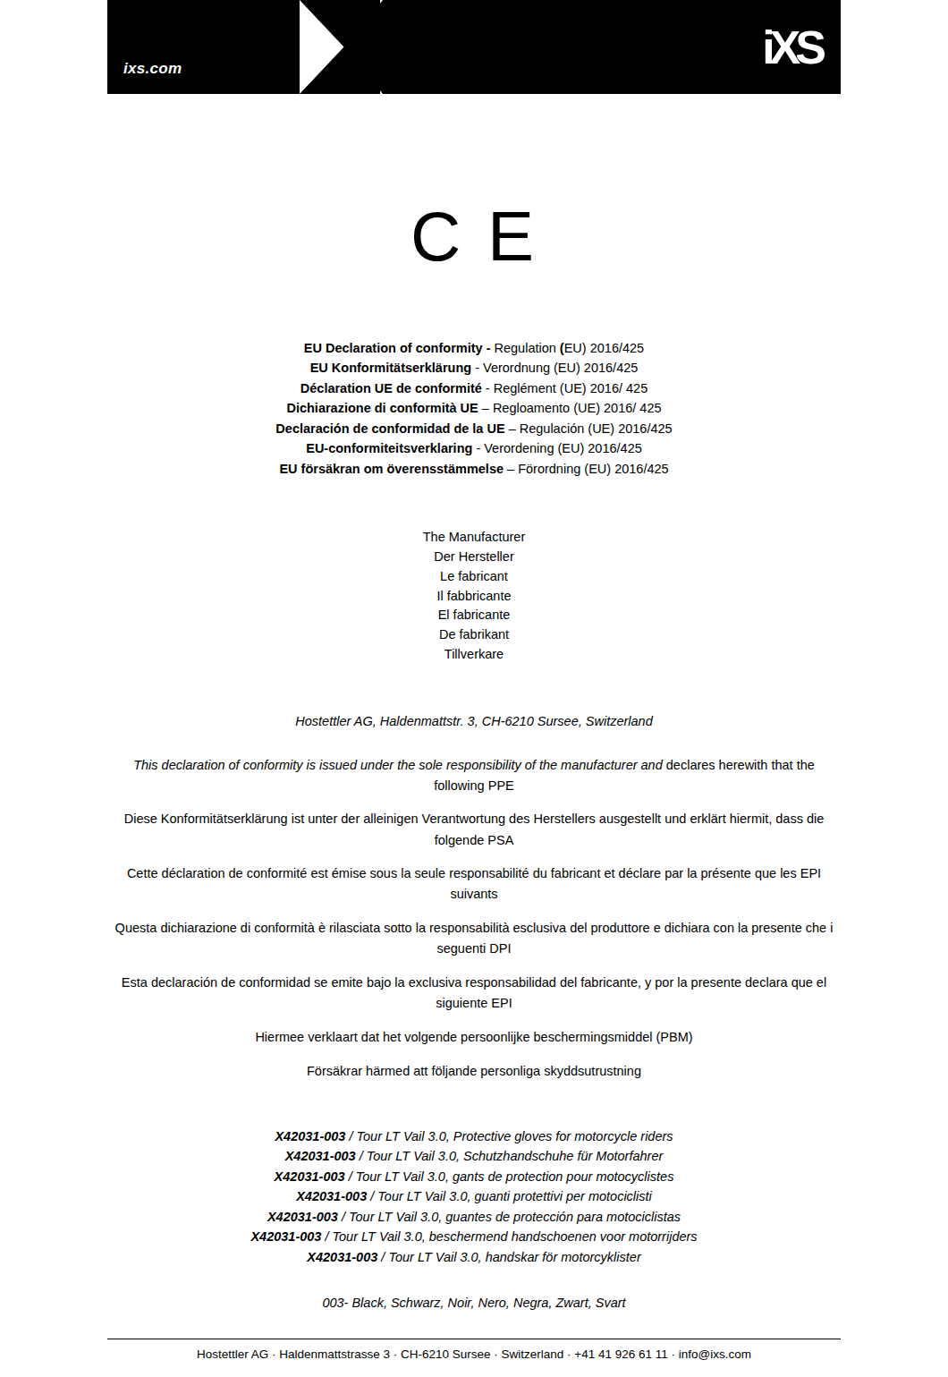ixs.com
iXS
C E
EU Declaration of conformity - Regulation (EU) 2016/425
EU Konformitätserklärung - Verordnung (EU) 2016/425
Déclaration UE de conformité - Reglément (UE) 2016/ 425
Dichiarazione di conformità UE – Regloamento (UE) 2016/ 425
Declaración de conformidad de la UE – Regulación (UE) 2016/425
EU-conformiteitsverklaring - Verordening (EU) 2016/425
EU försäkran om överensstämmelse – Förordning (EU) 2016/425
The Manufacturer
Der Hersteller
Le fabricant
Il fabbricante
El fabricante
De fabrikant
Tillverkare
Hostettler AG, Haldenmattstr. 3, CH-6210 Sursee, Switzerland
This declaration of conformity is issued under the sole responsibility of the manufacturer and declares herewith that the following PPE
Diese Konformitätserklärung ist unter der alleinigen Verantwortung des Herstellers ausgestellt und erklärt hiermit, dass die folgende PSA
Cette déclaration de conformité est émise sous la seule responsabilité du fabricant et déclare par la présente que les EPI suivants
Questa dichiarazione di conformità è rilasciata sotto la responsabilità esclusiva del produttore e dichiara con la presente che i seguenti DPI
Esta declaración de conformidad se emite bajo la exclusiva responsabilidad del fabricante, y por la presente declara que el siguiente EPI
Hiermee verklaart dat het volgende persoonlijke beschermingsmiddel (PBM)
Försäkrar härmed att följande personliga skyddsutrustning
X42031-003 / Tour LT Vail 3.0, Protective gloves for motorcycle riders
X42031-003 / Tour LT Vail 3.0, Schutzhandschuhe für Motorfahrer
X42031-003 / Tour LT Vail 3.0, gants de protection pour motocyclistes
X42031-003 / Tour LT Vail 3.0, guanti protettivi per motociclisti
X42031-003 / Tour LT Vail 3.0, guantes de protección para motociclistas
X42031-003 / Tour LT Vail 3.0, beschermend handschoenen voor motorrijders
X42031-003 / Tour LT Vail 3.0, handskar för motorcyklister
003- Black, Schwarz, Noir, Nero, Negra, Zwart, Svart
Hostettler AG · Haldenmattstrasse 3 · CH-6210 Sursee · Switzerland · +41 41 926 61 11 · info@ixs.com